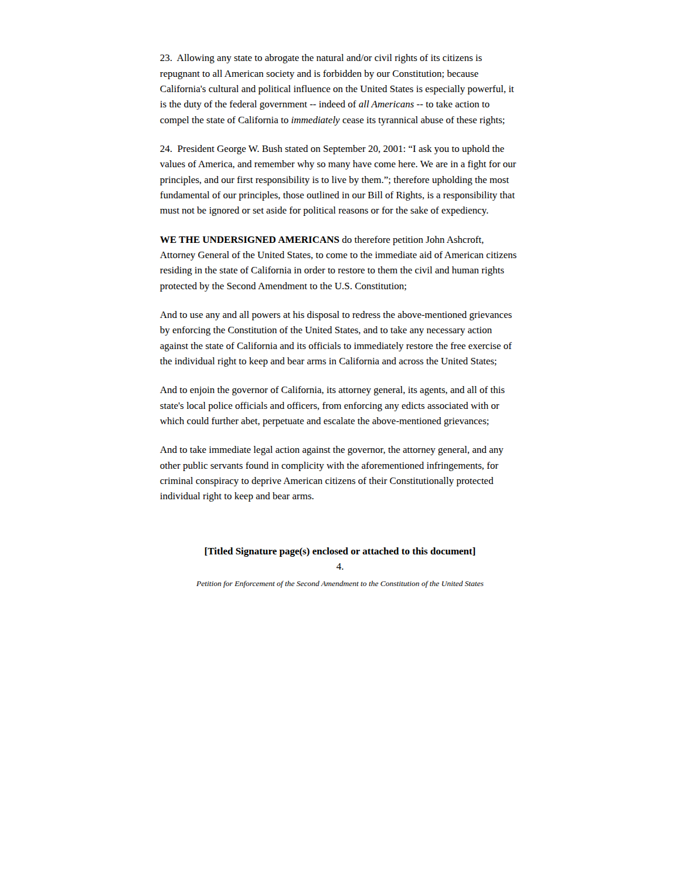23. Allowing any state to abrogate the natural and/or civil rights of its citizens is repugnant to all American society and is forbidden by our Constitution; because California's cultural and political influence on the United States is especially powerful, it is the duty of the federal government -- indeed of all Americans -- to take action to compel the state of California to immediately cease its tyrannical abuse of these rights;
24. President George W. Bush stated on September 20, 2001: “I ask you to uphold the values of America, and remember why so many have come here. We are in a fight for our principles, and our first responsibility is to live by them.”; therefore upholding the most fundamental of our principles, those outlined in our Bill of Rights, is a responsibility that must not be ignored or set aside for political reasons or for the sake of expediency.
WE THE UNDERSIGNED AMERICANS do therefore petition John Ashcroft, Attorney General of the United States, to come to the immediate aid of American citizens residing in the state of California in order to restore to them the civil and human rights protected by the Second Amendment to the U.S. Constitution;
And to use any and all powers at his disposal to redress the above-mentioned grievances by enforcing the Constitution of the United States, and to take any necessary action against the state of California and its officials to immediately restore the free exercise of the individual right to keep and bear arms in California and across the United States;
And to enjoin the governor of California, its attorney general, its agents, and all of this state's local police officials and officers, from enforcing any edicts associated with or which could further abet, perpetuate and escalate the above-mentioned grievances;
And to take immediate legal action against the governor, the attorney general, and any other public servants found in complicity with the aforementioned infringements, for criminal conspiracy to deprive American citizens of their Constitutionally protected individual right to keep and bear arms.
[Titled Signature page(s) enclosed or attached to this document]
4.
Petition for Enforcement of the Second Amendment to the Constitution of the United States